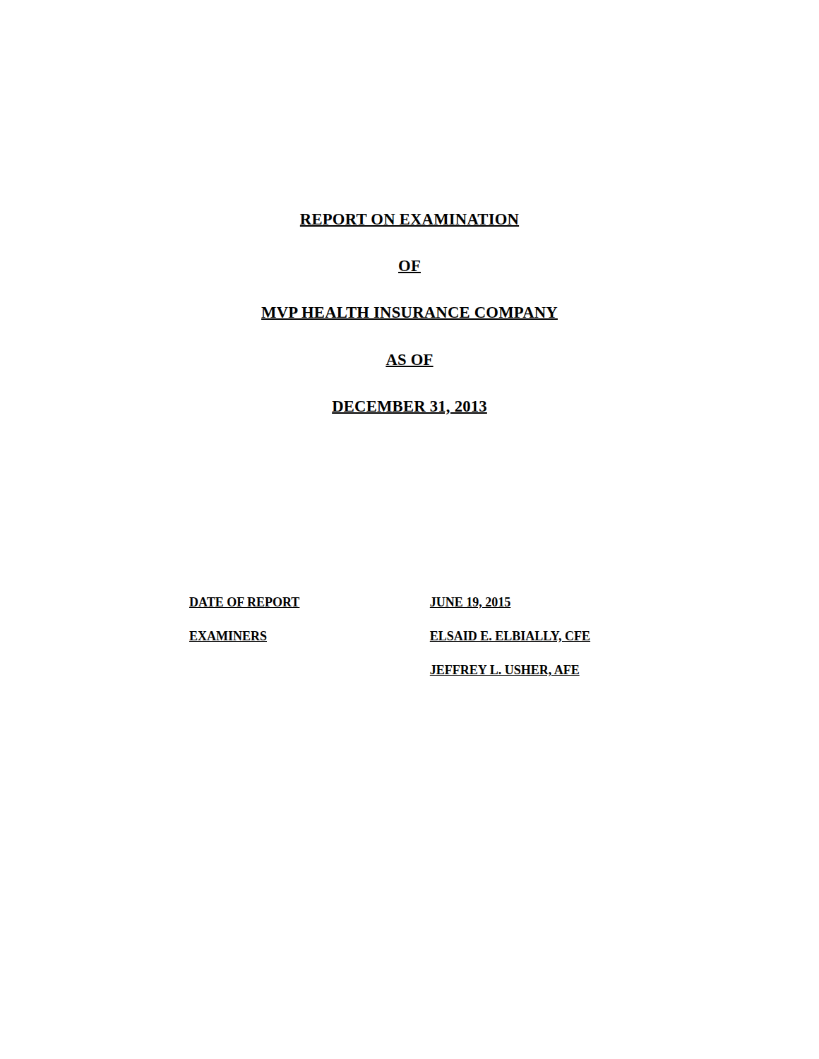REPORT ON EXAMINATION
OF
MVP HEALTH INSURANCE COMPANY
AS OF
DECEMBER 31, 2013
DATE OF REPORT
JUNE 19, 2015
EXAMINERS
ELSAID E. ELBIALLY, CFE
EXAMINERS
JEFFREY L. USHER, AFE